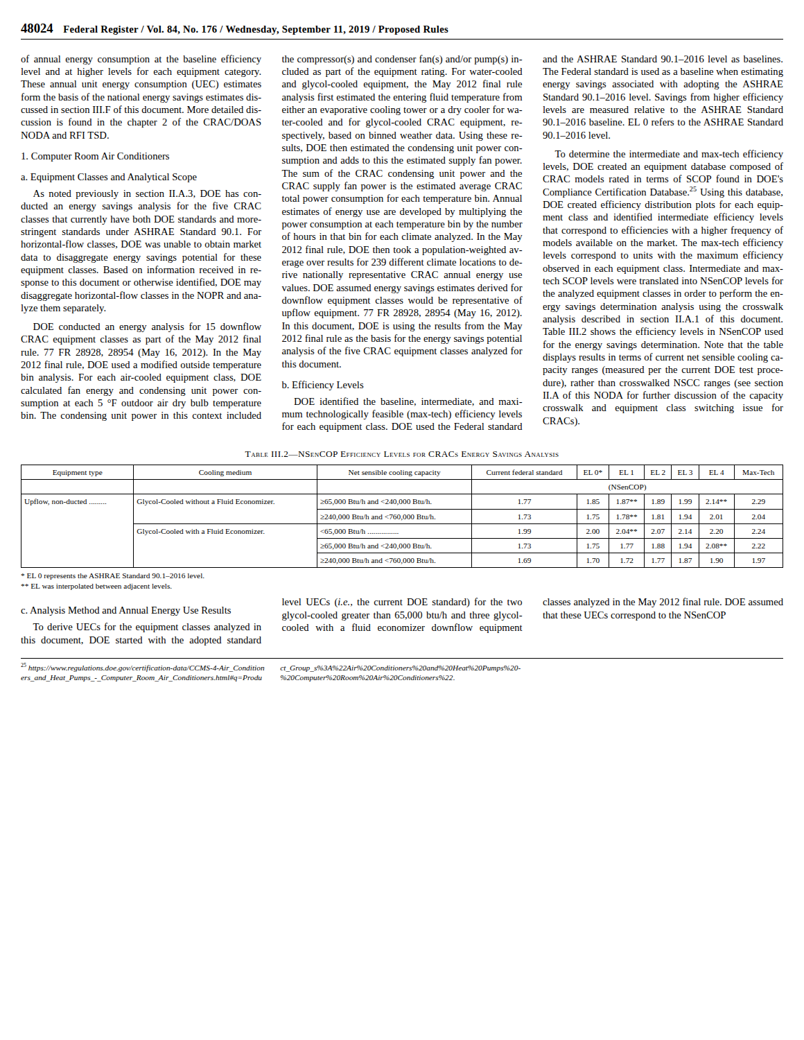48024 Federal Register / Vol. 84, No. 176 / Wednesday, September 11, 2019 / Proposed Rules
of annual energy consumption at the baseline efficiency level and at higher levels for each equipment category. These annual unit energy consumption (UEC) estimates form the basis of the national energy savings estimates discussed in section III.F of this document. More detailed discussion is found in the chapter 2 of the CRAC/DOAS NODA and RFI TSD.
1. Computer Room Air Conditioners
a. Equipment Classes and Analytical Scope
As noted previously in section II.A.3, DOE has conducted an energy savings analysis for the five CRAC classes that currently have both DOE standards and more-stringent standards under ASHRAE Standard 90.1. For horizontal-flow classes, DOE was unable to obtain market data to disaggregate energy savings potential for these equipment classes. Based on information received in response to this document or otherwise identified, DOE may disaggregate horizontal-flow classes in the NOPR and analyze them separately.
DOE conducted an energy analysis for 15 downflow CRAC equipment classes as part of the May 2012 final rule. 77 FR 28928, 28954 (May 16, 2012). In the May 2012 final rule, DOE used a modified outside temperature bin analysis. For each air-cooled equipment class, DOE calculated fan energy and condensing unit power consumption at each 5 °F outdoor air dry bulb temperature bin. The condensing unit power in this context included the compressor(s) and condenser fan(s) and/or pump(s) included as part of the equipment rating. For water-cooled and glycol-cooled equipment, the May 2012 final rule analysis first estimated the entering fluid temperature from either an evaporative cooling tower or a dry cooler for water-cooled and for glycol-cooled CRAC equipment, respectively, based on binned weather data. Using these results, DOE then estimated the condensing unit power consumption and adds to this the estimated supply fan power. The sum of the CRAC condensing unit power and the CRAC supply fan power is the estimated average CRAC total power consumption for each temperature bin. Annual estimates of energy use are developed by multiplying the power consumption at each temperature bin by the number of hours in that bin for each climate analyzed. In the May 2012 final rule, DOE then took a population-weighted average over results for 239 different climate locations to derive nationally representative CRAC annual energy use values. DOE assumed energy savings estimates derived for downflow equipment classes would be representative of upflow equipment. 77 FR 28928, 28954 (May 16, 2012). In this document, DOE is using the results from the May 2012 final rule as the basis for the energy savings potential analysis of the five CRAC equipment classes analyzed for this document.
b. Efficiency Levels
DOE identified the baseline, intermediate, and maximum technologically feasible (max-tech) efficiency levels for each equipment class. DOE used the Federal standard and the ASHRAE Standard 90.1–2016 level as baselines. The Federal standard is used as a baseline when estimating energy savings associated with adopting the ASHRAE Standard 90.1–2016 level. Savings from higher efficiency levels are measured relative to the ASHRAE Standard 90.1–2016 baseline. EL 0 refers to the ASHRAE Standard 90.1–2016 level.
To determine the intermediate and max-tech efficiency levels, DOE created an equipment database composed of CRAC models rated in terms of SCOP found in DOE's Compliance Certification Database.25 Using this database, DOE created efficiency distribution plots for each equipment class and identified intermediate efficiency levels that correspond to efficiencies with a higher frequency of models available on the market. The max-tech efficiency levels correspond to units with the maximum efficiency observed in each equipment class. Intermediate and max-tech SCOP levels were translated into NSenCOP levels for the analyzed equipment classes in order to perform the energy savings determination analysis using the crosswalk analysis described in section II.A.1 of this document. Table III.2 shows the efficiency levels in NSenCOP used for the energy savings determination. Note that the table displays results in terms of current net sensible cooling capacity ranges (measured per the current DOE test procedure), rather than crosswalked NSCC ranges (see section II.A of this NODA for further discussion of the capacity crosswalk and equipment class switching issue for CRACs).
Table III.2—NSenCOP Efficiency Levels for CRACs Energy Savings Analysis
| Equipment type | Cooling medium | Net sensible cooling capacity | Current federal standard | EL 0* | EL 1 | EL 2 | EL 3 | EL 4 | Max-Tech |
| --- | --- | --- | --- | --- | --- | --- | --- | --- | --- |
| | | | (NSenCOP) |
| Upflow, non-ducted ......... | Glycol-Cooled without a Fluid Economizer. | ≥65,000 Btu/h and <240,000 Btu/h. | 1.77 | 1.85 | 1.87** | 1.89 | 1.99 | 2.14** | 2.29 |
| ≥240,000 Btu/h and <760,000 Btu/h. | 1.73 | 1.75 | 1.78** | 1.81 | 1.94 | 2.01 | 2.04 |
| Glycol-Cooled with a Fluid Economizer. | <65,000 Btu/h ................ | 1.99 | 2.00 | 2.04** | 2.07 | 2.14 | 2.20 | 2.24 |
| ≥65,000 Btu/h and <240,000 Btu/h. | 1.73 | 1.75 | 1.77 | 1.88 | 1.94 | 2.08** | 2.22 |
| ≥240,000 Btu/h and <760,000 Btu/h. | 1.69 | 1.70 | 1.72 | 1.77 | 1.87 | 1.90 | 1.97 |
* EL 0 represents the ASHRAE Standard 90.1–2016 level.
** EL was interpolated between adjacent levels.
c. Analysis Method and Annual Energy Use Results
To derive UECs for the equipment classes analyzed in this document, DOE started with the adopted standard level UECs (i.e., the current DOE standard) for the two glycol-cooled greater than 65,000 btu/h and three glycol-cooled with a fluid economizer downflow equipment classes analyzed in the May 2012 final rule. DOE assumed that these UECs correspond to the NSenCOP
25 https://www.regulations.doe.gov/certification-data/CCMS-4-Air_Conditioners_and_Heat_Pumps_-_Computer_Room_Air_Conditioners.html#q=Product_Group_s%3A%22Air%20Conditioners%20and%20Heat%20Pumps%20-%20Computer%20Room%20Air%20Conditioners%22.